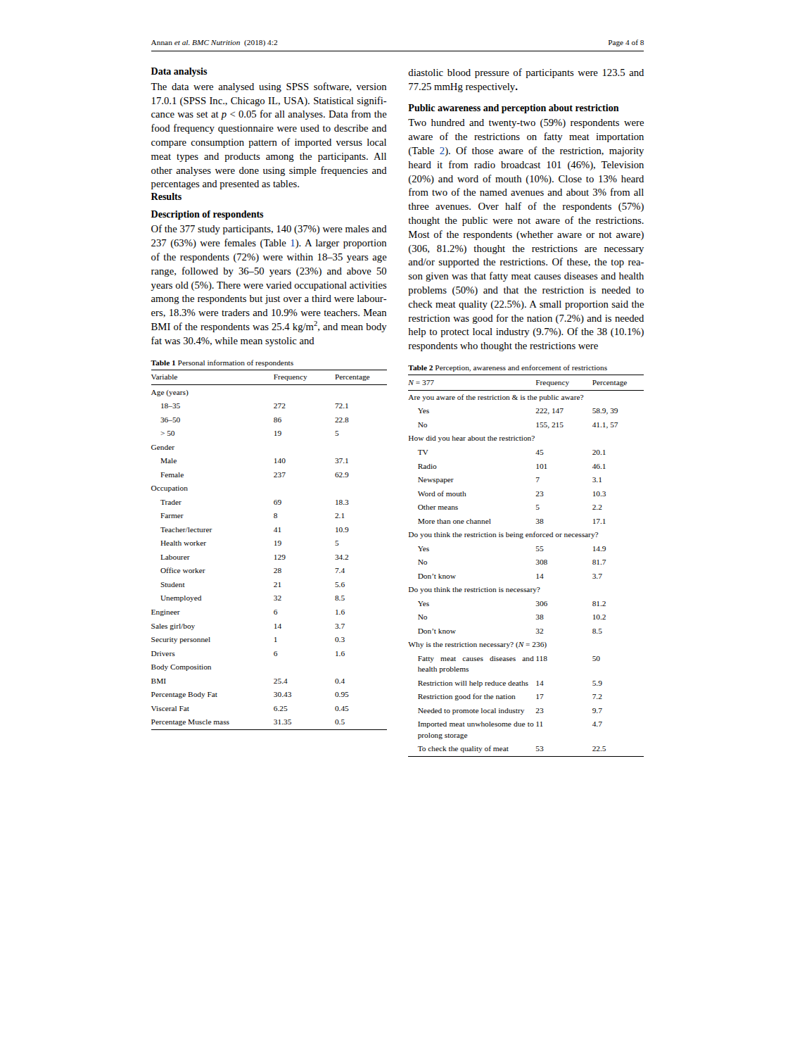Annan et al. BMC Nutrition (2018) 4:2
Page 4 of 8
Data analysis
The data were analysed using SPSS software, version 17.0.1 (SPSS Inc., Chicago IL, USA). Statistical significance was set at p < 0.05 for all analyses. Data from the food frequency questionnaire were used to describe and compare consumption pattern of imported versus local meat types and products among the participants. All other analyses were done using simple frequencies and percentages and presented as tables.
Results
Description of respondents
Of the 377 study participants, 140 (37%) were males and 237 (63%) were females (Table 1). A larger proportion of the respondents (72%) were within 18–35 years age range, followed by 36–50 years (23%) and above 50 years old (5%). There were varied occupational activities among the respondents but just over a third were labourers, 18.3% were traders and 10.9% were teachers. Mean BMI of the respondents was 25.4 kg/m2, and mean body fat was 30.4%, while mean systolic and
Table 1 Personal information of respondents
| Variable | Frequency | Percentage |
| --- | --- | --- |
| Age (years) | | |
| 18–35 | 272 | 72.1 |
| 36–50 | 86 | 22.8 |
| > 50 | 19 | 5 |
| Gender | | |
| Male | 140 | 37.1 |
| Female | 237 | 62.9 |
| Occupation | | |
| Trader | 69 | 18.3 |
| Farmer | 8 | 2.1 |
| Teacher/lecturer | 41 | 10.9 |
| Health worker | 19 | 5 |
| Labourer | 129 | 34.2 |
| Office worker | 28 | 7.4 |
| Student | 21 | 5.6 |
| Unemployed | 32 | 8.5 |
| Engineer | 6 | 1.6 |
| Sales girl/boy | 14 | 3.7 |
| Security personnel | 1 | 0.3 |
| Drivers | 6 | 1.6 |
| Body Composition | | |
| BMI | 25.4 | 0.4 |
| Percentage Body Fat | 30.43 | 0.95 |
| Visceral Fat | 6.25 | 0.45 |
| Percentage Muscle mass | 31.35 | 0.5 |
diastolic blood pressure of participants were 123.5 and 77.25 mmHg respectively.
Public awareness and perception about restriction
Two hundred and twenty-two (59%) respondents were aware of the restrictions on fatty meat importation (Table 2). Of those aware of the restriction, majority heard it from radio broadcast 101 (46%), Television (20%) and word of mouth (10%). Close to 13% heard from two of the named avenues and about 3% from all three avenues. Over half of the respondents (57%) thought the public were not aware of the restrictions. Most of the respondents (whether aware or not aware) (306, 81.2%) thought the restrictions are necessary and/or supported the restrictions. Of these, the top reason given was that fatty meat causes diseases and health problems (50%) and that the restriction is needed to check meat quality (22.5%). A small proportion said the restriction was good for the nation (7.2%) and is needed help to protect local industry (9.7%). Of the 38 (10.1%) respondents who thought the restrictions were
Table 2 Perception, awareness and enforcement of restrictions
| N = 377 | Frequency | Percentage |
| --- | --- | --- |
| Are you aware of the restriction & is the public aware? |
| Yes | 222, 147 | 58.9, 39 |
| No | 155, 215 | 41.1, 57 |
| How did you hear about the restriction? |
| TV | 45 | 20.1 |
| Radio | 101 | 46.1 |
| Newspaper | 7 | 3.1 |
| Word of mouth | 23 | 10.3 |
| Other means | 5 | 2.2 |
| More than one channel | 38 | 17.1 |
| Do you think the restriction is being enforced or necessary? |
| Yes | 55 | 14.9 |
| No | 308 | 81.7 |
| Don’t know | 14 | 3.7 |
| Do you think the restriction is necessary? |
| Yes | 306 | 81.2 |
| No | 38 | 10.2 |
| Don’t know | 32 | 8.5 |
| Why is the restriction necessary? ( N = 236) |
| Fatty meat causes diseases and health problems | 118 | 50 |
| Restriction will help reduce deaths | 14 | 5.9 |
| Restriction good for the nation | 17 | 7.2 |
| Needed to promote local industry | 23 | 9.7 |
| Imported meat unwholesome due to prolong storage | 11 | 4.7 |
| To check the quality of meat | 53 | 22.5 |